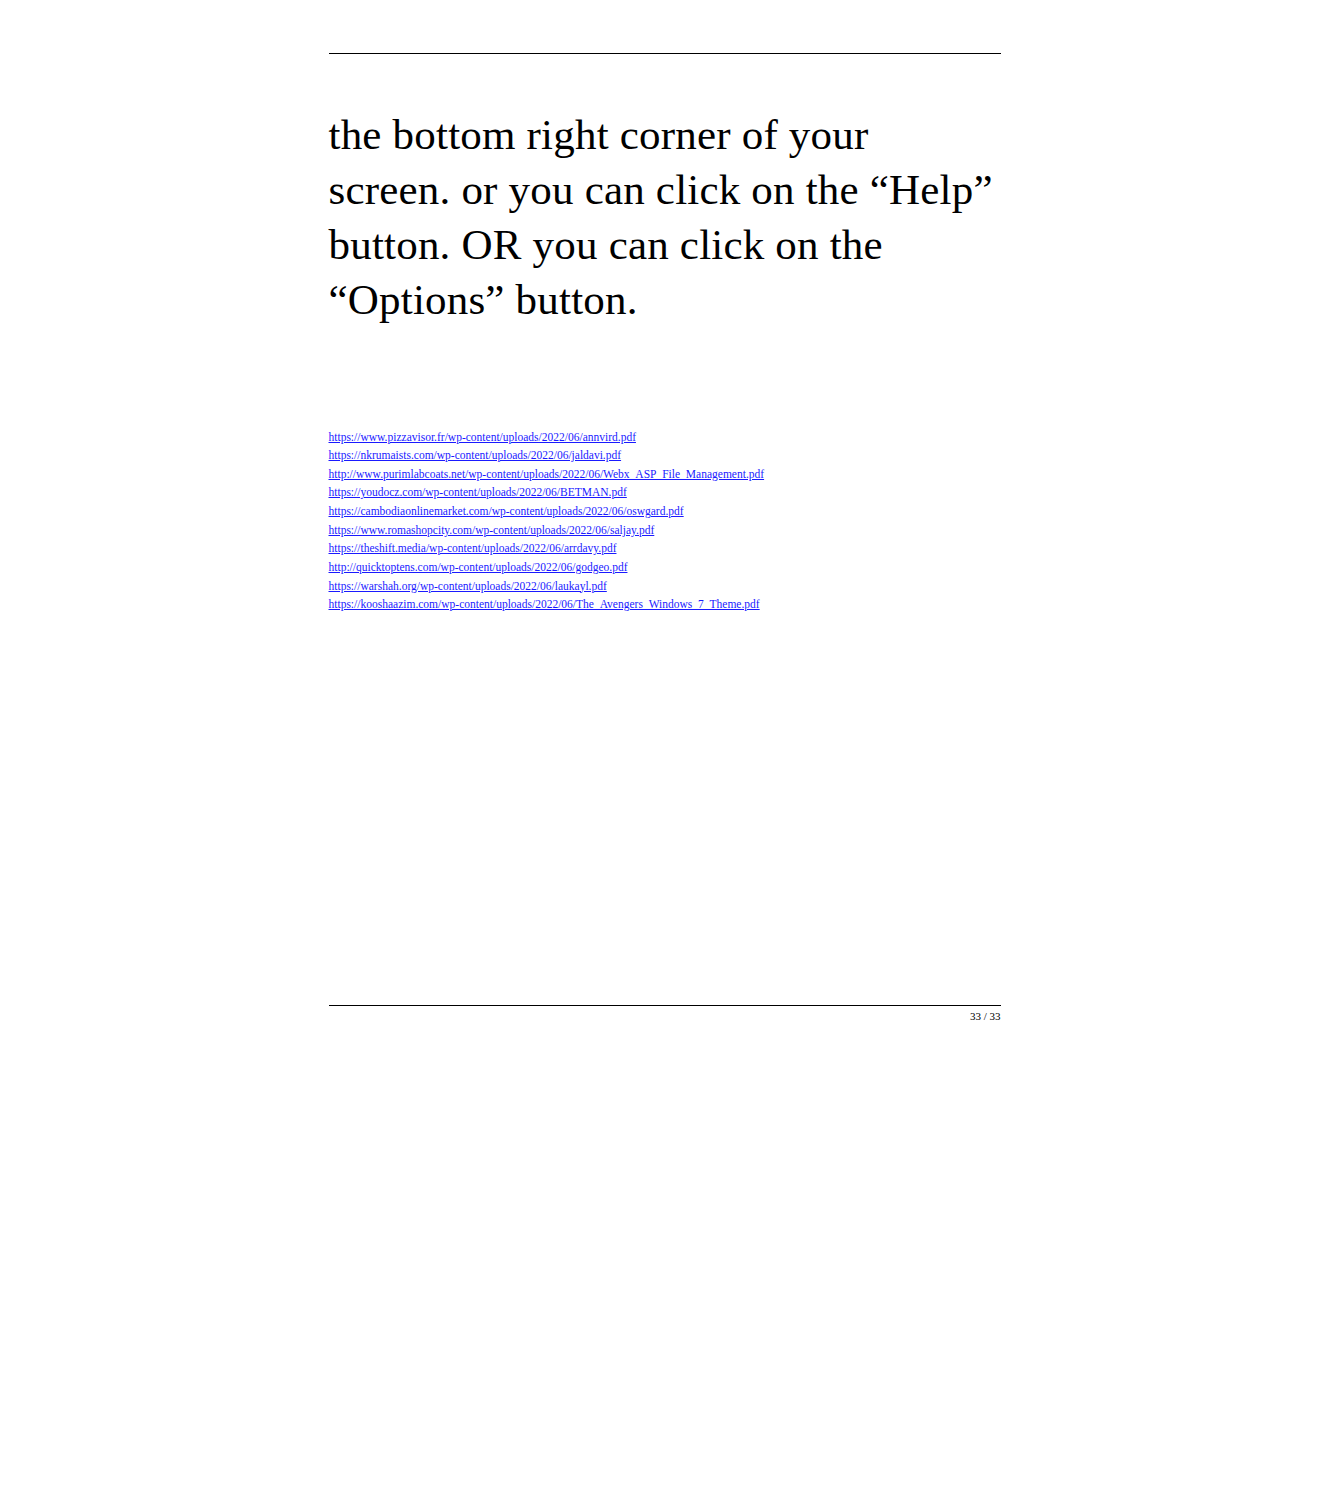the bottom right corner of your screen. or you can click on the “Help” button. OR you can click on the “Options” button.
https://www.pizzavisor.fr/wp-content/uploads/2022/06/annvird.pdf
https://nkrumaists.com/wp-content/uploads/2022/06/jaldavi.pdf
http://www.purimlabcoats.net/wp-content/uploads/2022/06/Webx_ASP_File_Management.pdf
https://youdocz.com/wp-content/uploads/2022/06/BETMAN.pdf
https://cambodiaonlinemarket.com/wp-content/uploads/2022/06/oswgard.pdf
https://www.romashopcity.com/wp-content/uploads/2022/06/saljay.pdf
https://theshift.media/wp-content/uploads/2022/06/arrdavy.pdf
http://quicktoptens.com/wp-content/uploads/2022/06/godgeo.pdf
https://warshah.org/wp-content/uploads/2022/06/laukayl.pdf
https://kooshaazim.com/wp-content/uploads/2022/06/The_Avengers_Windows_7_Theme.pdf
33 / 33